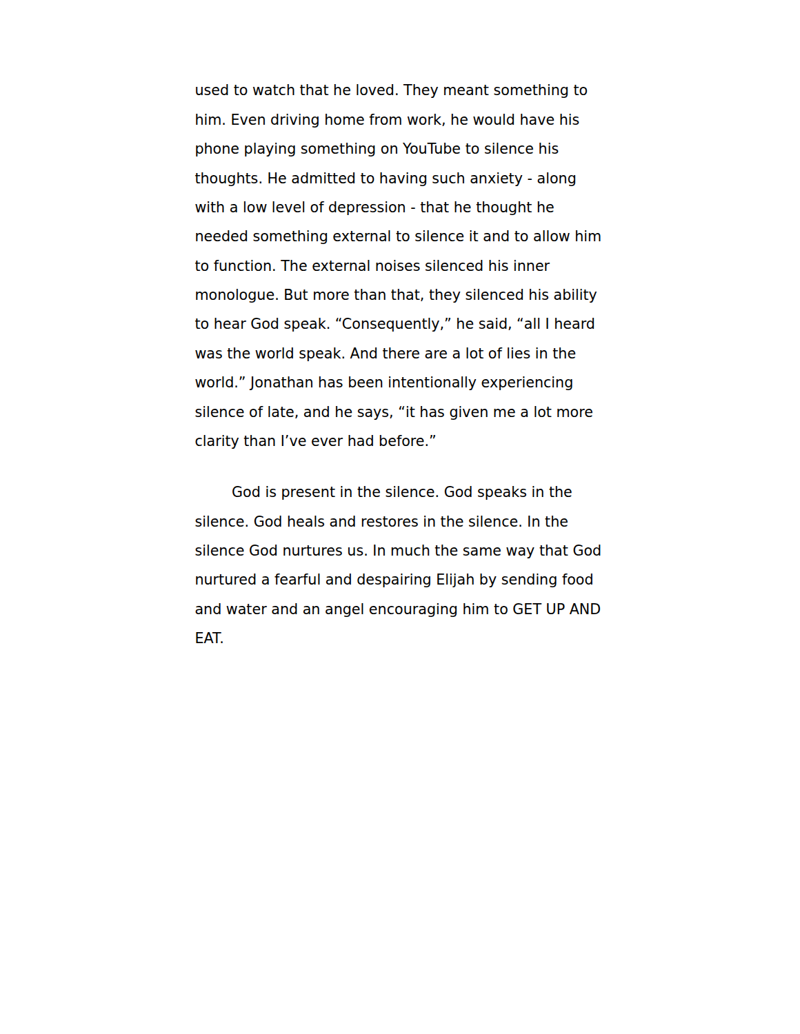used to watch that he loved. They meant something to him. Even driving home from work, he would have his phone playing something on YouTube to silence his thoughts. He admitted to having such anxiety - along with a low level of depression - that he thought he needed something external to silence it and to allow him to function. The external noises silenced his inner monologue. But more than that, they silenced his ability to hear God speak. “Consequently,” he said, “all I heard was the world speak. And there are a lot of lies in the world.” Jonathan has been intentionally experiencing silence of late, and he says, “it has given me a lot more clarity than I’ve ever had before.”
God is present in the silence. God speaks in the silence. God heals and restores in the silence. In the silence God nurtures us. In much the same way that God nurtured a fearful and despairing Elijah by sending food and water and an angel encouraging him to GET UP AND EAT.